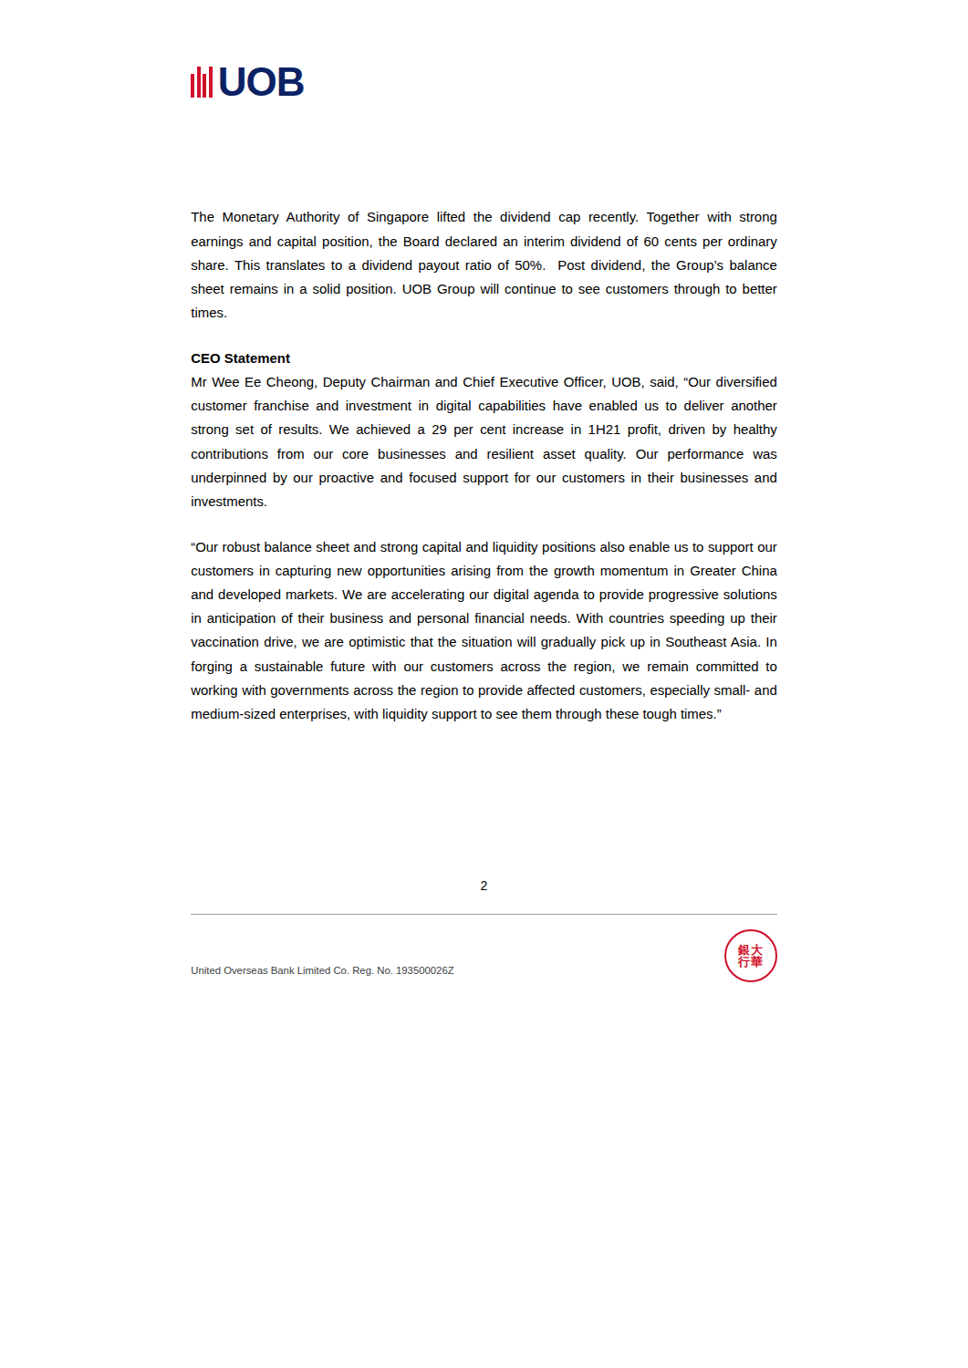UOB
The Monetary Authority of Singapore lifted the dividend cap recently. Together with strong earnings and capital position, the Board declared an interim dividend of 60 cents per ordinary share. This translates to a dividend payout ratio of 50%. Post dividend, the Group’s balance sheet remains in a solid position. UOB Group will continue to see customers through to better times.
CEO Statement
Mr Wee Ee Cheong, Deputy Chairman and Chief Executive Officer, UOB, said, “Our diversified customer franchise and investment in digital capabilities have enabled us to deliver another strong set of results. We achieved a 29 per cent increase in 1H21 profit, driven by healthy contributions from our core businesses and resilient asset quality. Our performance was underpinned by our proactive and focused support for our customers in their businesses and investments.
“Our robust balance sheet and strong capital and liquidity positions also enable us to support our customers in capturing new opportunities arising from the growth momentum in Greater China and developed markets. We are accelerating our digital agenda to provide progressive solutions in anticipation of their business and personal financial needs. With countries speeding up their vaccination drive, we are optimistic that the situation will gradually pick up in Southeast Asia. In forging a sustainable future with our customers across the region, we remain committed to working with governments across the region to provide affected customers, especially small- and medium-sized enterprises, with liquidity support to see them through these tough times.”
2
United Overseas Bank Limited Co. Reg. No. 193500026Z
銀行
大華